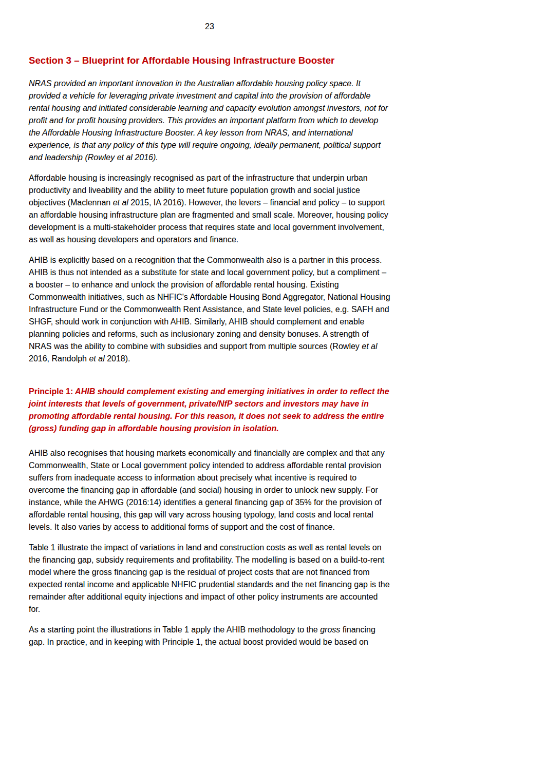23
Section 3 – Blueprint for Affordable Housing Infrastructure Booster
NRAS provided an important innovation in the Australian affordable housing policy space. It provided a vehicle for leveraging private investment and capital into the provision of affordable rental housing and initiated considerable learning and capacity evolution amongst investors, not for profit and for profit housing providers. This provides an important platform from which to develop the Affordable Housing Infrastructure Booster. A key lesson from NRAS, and international experience, is that any policy of this type will require ongoing, ideally permanent, political support and leadership (Rowley et al 2016).
Affordable housing is increasingly recognised as part of the infrastructure that underpin urban productivity and liveability and the ability to meet future population growth and social justice objectives (Maclennan et al 2015, IA 2016). However, the levers – financial and policy – to support an affordable housing infrastructure plan are fragmented and small scale. Moreover, housing policy development is a multi-stakeholder process that requires state and local government involvement, as well as housing developers and operators and finance.
AHIB is explicitly based on a recognition that the Commonwealth also is a partner in this process. AHIB is thus not intended as a substitute for state and local government policy, but a compliment – a booster – to enhance and unlock the provision of affordable rental housing. Existing Commonwealth initiatives, such as NHFIC's Affordable Housing Bond Aggregator, National Housing Infrastructure Fund or the Commonwealth Rent Assistance, and State level policies, e.g. SAFH and SHGF, should work in conjunction with AHIB. Similarly, AHIB should complement and enable planning policies and reforms, such as inclusionary zoning and density bonuses. A strength of NRAS was the ability to combine with subsidies and support from multiple sources (Rowley et al 2016, Randolph et al 2018).
Principle 1: AHIB should complement existing and emerging initiatives in order to reflect the joint interests that levels of government, private/NfP sectors and investors may have in promoting affordable rental housing. For this reason, it does not seek to address the entire (gross) funding gap in affordable housing provision in isolation.
AHIB also recognises that housing markets economically and financially are complex and that any Commonwealth, State or Local government policy intended to address affordable rental provision suffers from inadequate access to information about precisely what incentive is required to overcome the financing gap in affordable (and social) housing in order to unlock new supply. For instance, while the AHWG (2016:14) identifies a general financing gap of 35% for the provision of affordable rental housing, this gap will vary across housing typology, land costs and local rental levels. It also varies by access to additional forms of support and the cost of finance.
Table 1 illustrate the impact of variations in land and construction costs as well as rental levels on the financing gap, subsidy requirements and profitability. The modelling is based on a build-to-rent model where the gross financing gap is the residual of project costs that are not financed from expected rental income and applicable NHFIC prudential standards and the net financing gap is the remainder after additional equity injections and impact of other policy instruments are accounted for.
As a starting point the illustrations in Table 1 apply the AHIB methodology to the gross financing gap. In practice, and in keeping with Principle 1, the actual boost provided would be based on